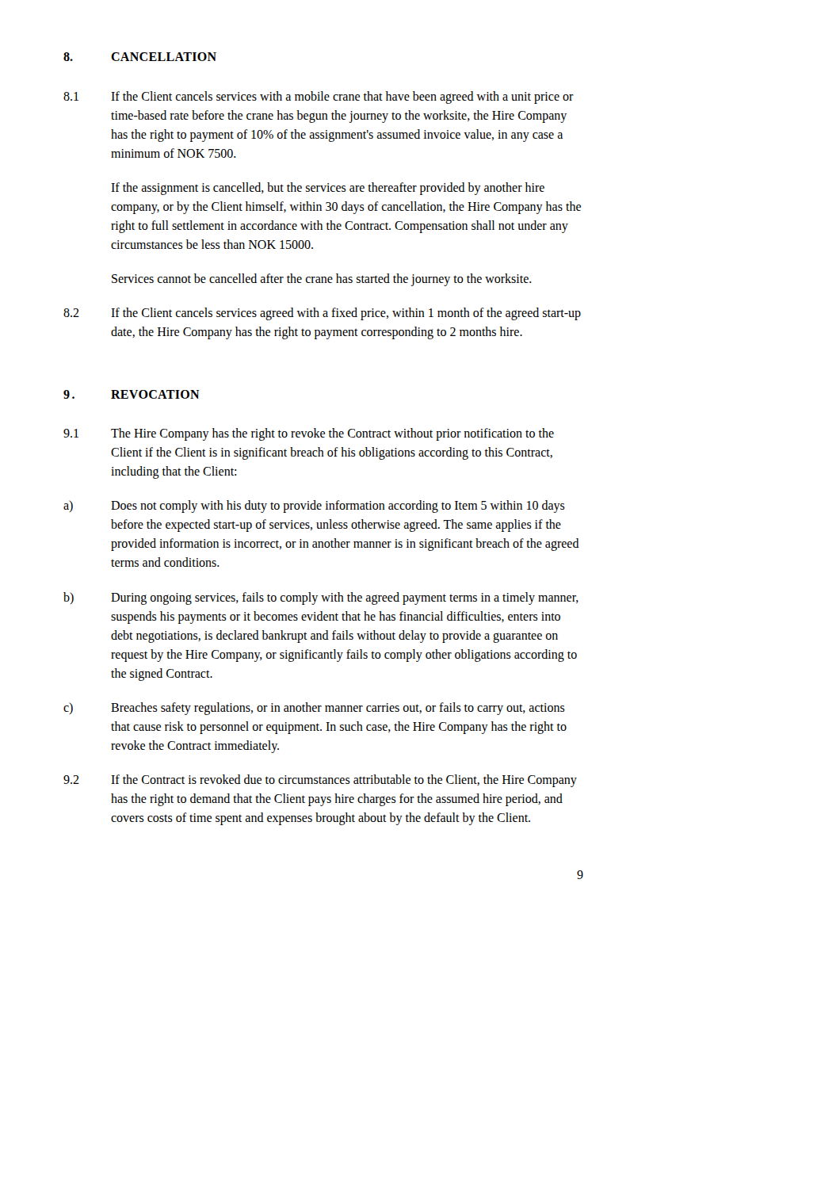8.
CANCELLATION
8.1
If the Client cancels services with a mobile crane that have been agreed with a unit price or time-based rate before the crane has begun the journey to the worksite, the Hire Company has the right to payment of 10% of the assignment's assumed invoice value, in any case a minimum of NOK 7500.
If the assignment is cancelled, but the services are thereafter provided by another hire company, or by the Client himself, within 30 days of cancellation, the Hire Company has the right to full settlement in accordance with the Contract. Compensation shall not under any circumstances be less than NOK 15000.
Services cannot be cancelled after the crane has started the journey to the worksite.
8.2
If the Client cancels services agreed with a fixed price, within 1 month of the agreed start-up date, the Hire Company has the right to payment corresponding to 2 months hire.
9.
REVOCATION
9.1
The Hire Company has the right to revoke the Contract without prior notification to the Client if the Client is in significant breach of his obligations according to this Contract, including that the Client:
a)
Does not comply with his duty to provide information according to Item 5 within 10 days before the expected start-up of services, unless otherwise agreed. The same applies if the provided information is incorrect, or in another manner is in significant breach of the agreed terms and conditions.
b)
During ongoing services, fails to comply with the agreed payment terms in a timely manner, suspends his payments or it becomes evident that he has financial difficulties, enters into debt negotiations, is declared bankrupt and fails without delay to provide a guarantee on request by the Hire Company, or significantly fails to comply other obligations according to the signed Contract.
c)
Breaches safety regulations, or in another manner carries out, or fails to carry out, actions that cause risk to personnel or equipment. In such case, the Hire Company has the right to revoke the Contract immediately.
9.2
If the Contract is revoked due to circumstances attributable to the Client, the Hire Company has the right to demand that the Client pays hire charges for the assumed hire period, and covers costs of time spent and expenses brought about by the default by the Client.
9